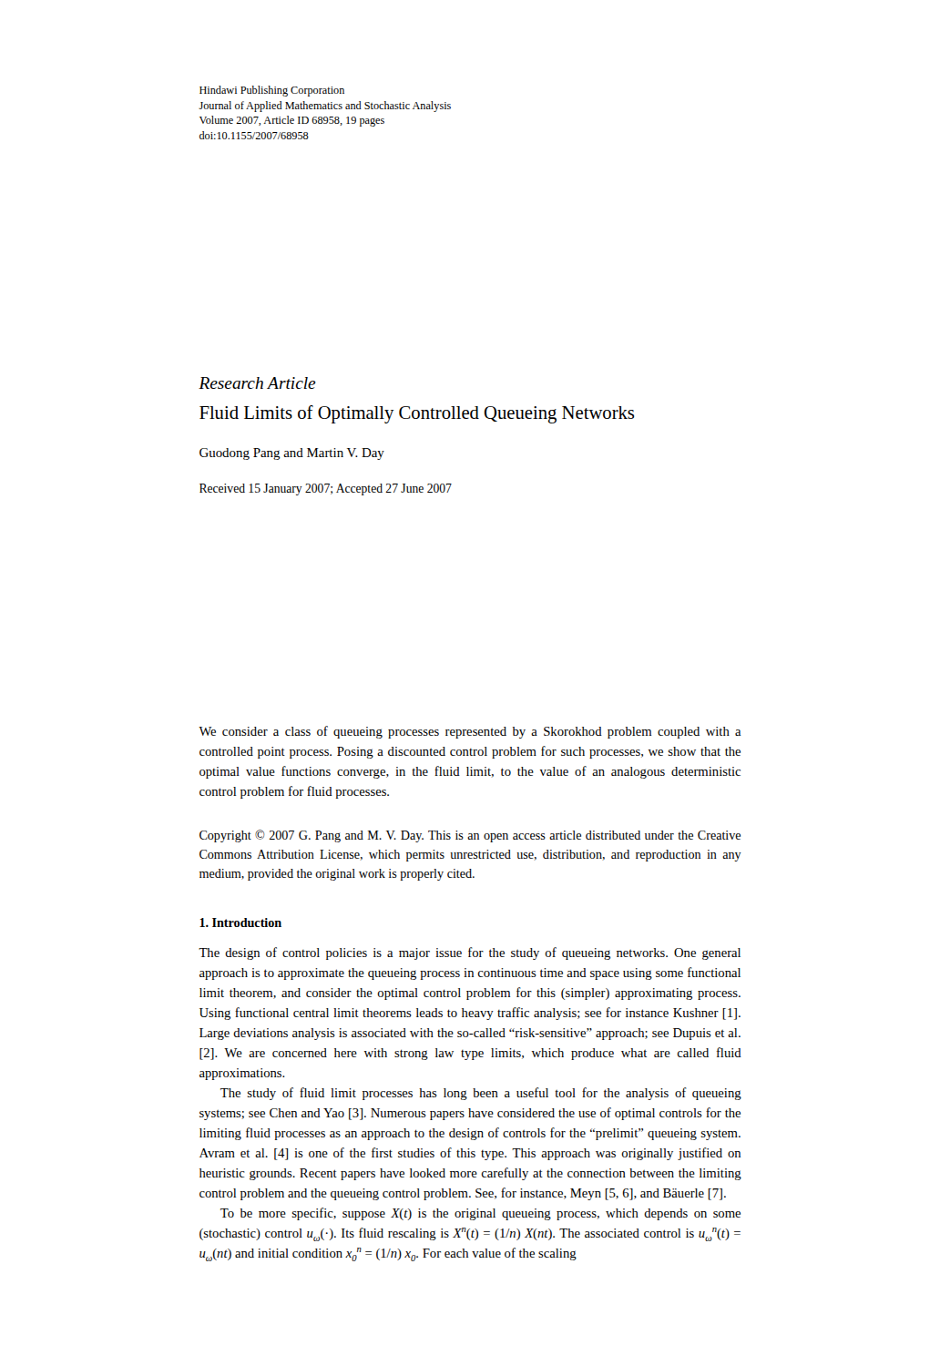Hindawi Publishing Corporation
Journal of Applied Mathematics and Stochastic Analysis
Volume 2007, Article ID 68958, 19 pages
doi:10.1155/2007/68958
Research Article
Fluid Limits of Optimally Controlled Queueing Networks
Guodong Pang and Martin V. Day
Received 15 January 2007; Accepted 27 June 2007
We consider a class of queueing processes represented by a Skorokhod problem coupled with a controlled point process. Posing a discounted control problem for such processes, we show that the optimal value functions converge, in the fluid limit, to the value of an analogous deterministic control problem for fluid processes.
Copyright © 2007 G. Pang and M. V. Day. This is an open access article distributed under the Creative Commons Attribution License, which permits unrestricted use, distribution, and reproduction in any medium, provided the original work is properly cited.
1. Introduction
The design of control policies is a major issue for the study of queueing networks. One general approach is to approximate the queueing process in continuous time and space using some functional limit theorem, and consider the optimal control problem for this (simpler) approximating process. Using functional central limit theorems leads to heavy traffic analysis; see for instance Kushner [1]. Large deviations analysis is associated with the so-called “risk-sensitive” approach; see Dupuis et al. [2]. We are concerned here with strong law type limits, which produce what are called fluid approximations.
The study of fluid limit processes has long been a useful tool for the analysis of queueing systems; see Chen and Yao [3]. Numerous papers have considered the use of optimal controls for the limiting fluid processes as an approach to the design of controls for the “prelimit” queueing system. Avram et al. [4] is one of the first studies of this type. This approach was originally justified on heuristic grounds. Recent papers have looked more carefully at the connection between the limiting control problem and the queueing control problem. See, for instance, Meyn [5, 6], and Bäuerle [7].
To be more specific, suppose X(t) is the original queueing process, which depends on some (stochastic) control uω(·). Its fluid rescaling is Xn(t) = (1/n) X(nt). The associated control is uωn(t) = uω(nt) and initial condition x0n = (1/n) x0. For each value of the scaling